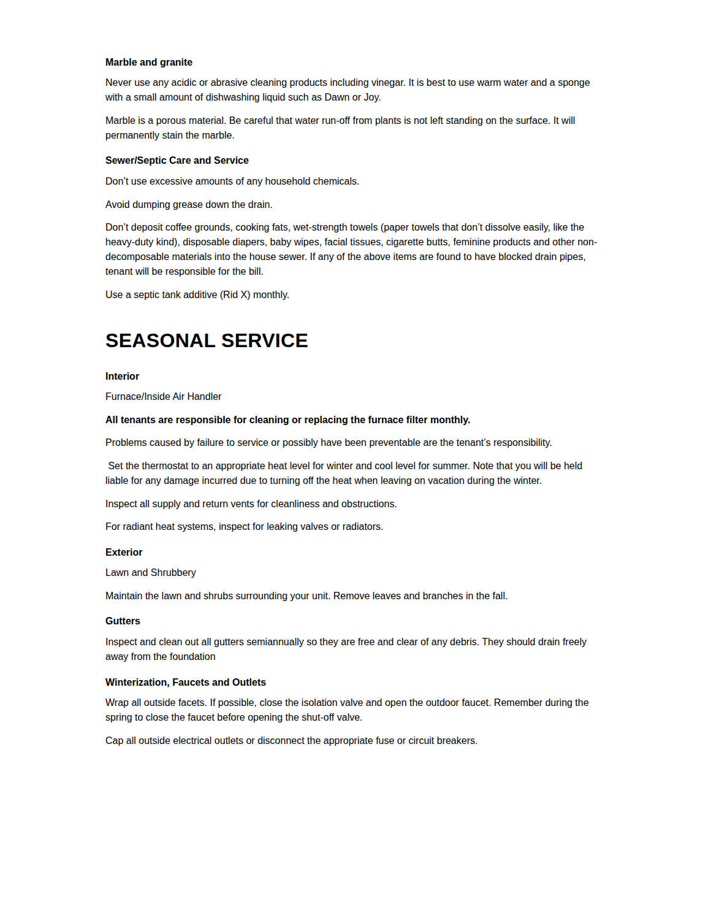Marble and granite
Never use any acidic or abrasive cleaning products including vinegar. It is best to use warm water and a sponge with a small amount of dishwashing liquid such as Dawn or Joy.
Marble is a porous material. Be careful that water run-off from plants is not left standing on the surface. It will permanently stain the marble.
Sewer/Septic Care and Service
Don’t use excessive amounts of any household chemicals.
Avoid dumping grease down the drain.
Don’t deposit coffee grounds, cooking fats, wet-strength towels (paper towels that don’t dissolve easily, like the heavy-duty kind), disposable diapers, baby wipes, facial tissues, cigarette butts, feminine products and other non-decomposable materials into the house sewer. If any of the above items are found to have blocked drain pipes, tenant will be responsible for the bill.
Use a septic tank additive (Rid X) monthly.
SEASONAL SERVICE
Interior
Furnace/Inside Air Handler
All tenants are responsible for cleaning or replacing the furnace filter monthly.
Problems caused by failure to service or possibly have been preventable are the tenant’s responsibility.
Set the thermostat to an appropriate heat level for winter and cool level for summer. Note that you will be held liable for any damage incurred due to turning off the heat when leaving on vacation during the winter.
Inspect all supply and return vents for cleanliness and obstructions.
For radiant heat systems, inspect for leaking valves or radiators.
Exterior
Lawn and Shrubbery
Maintain the lawn and shrubs surrounding your unit. Remove leaves and branches in the fall.
Gutters
Inspect and clean out all gutters semiannually so they are free and clear of any debris. They should drain freely away from the foundation
Winterization, Faucets and Outlets
Wrap all outside facets. If possible, close the isolation valve and open the outdoor faucet. Remember during the spring to close the faucet before opening the shut-off valve.
Cap all outside electrical outlets or disconnect the appropriate fuse or circuit breakers.